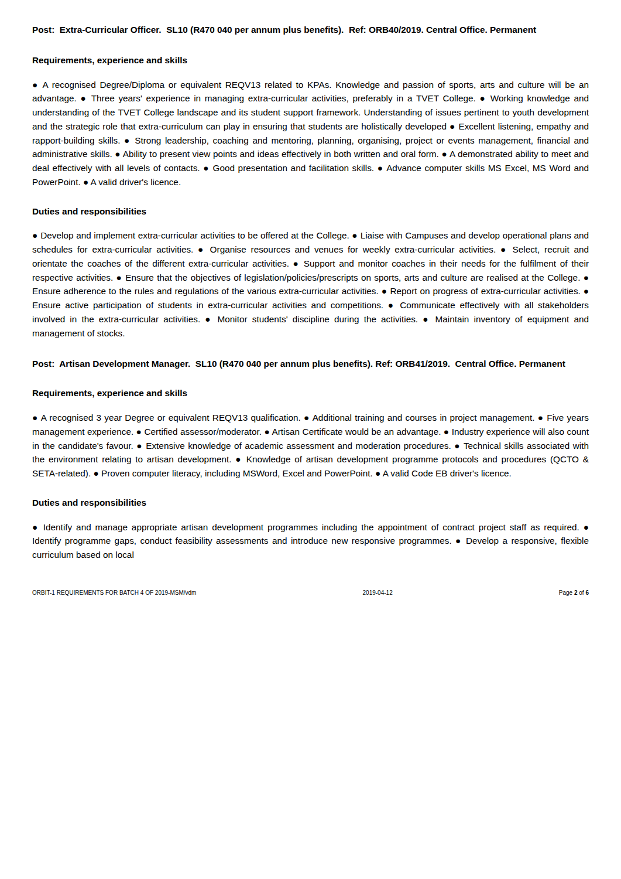Post: Extra-Curricular Officer. SL10 (R470 040 per annum plus benefits). Ref: ORB40/2019. Central Office. Permanent
Requirements, experience and skills
● A recognised Degree/Diploma or equivalent REQV13 related to KPAs. Knowledge and passion of sports, arts and culture will be an advantage. ● Three years' experience in managing extra-curricular activities, preferably in a TVET College. ● Working knowledge and understanding of the TVET College landscape and its student support framework. Understanding of issues pertinent to youth development and the strategic role that extra-curriculum can play in ensuring that students are holistically developed ● Excellent listening, empathy and rapport-building skills. ● Strong leadership, coaching and mentoring, planning, organising, project or events management, financial and administrative skills. ● Ability to present view points and ideas effectively in both written and oral form. ● A demonstrated ability to meet and deal effectively with all levels of contacts. ● Good presentation and facilitation skills. ● Advance computer skills MS Excel, MS Word and PowerPoint. ● A valid driver's licence.
Duties and responsibilities
● Develop and implement extra-curricular activities to be offered at the College. ● Liaise with Campuses and develop operational plans and schedules for extra-curricular activities. ● Organise resources and venues for weekly extra-curricular activities. ● Select, recruit and orientate the coaches of the different extra-curricular activities. ● Support and monitor coaches in their needs for the fulfilment of their respective activities. ● Ensure that the objectives of legislation/policies/prescripts on sports, arts and culture are realised at the College. ● Ensure adherence to the rules and regulations of the various extra-curricular activities. ● Report on progress of extra-curricular activities. ● Ensure active participation of students in extra-curricular activities and competitions. ● Communicate effectively with all stakeholders involved in the extra-curricular activities. ● Monitor students' discipline during the activities. ● Maintain inventory of equipment and management of stocks.
Post: Artisan Development Manager. SL10 (R470 040 per annum plus benefits). Ref: ORB41/2019. Central Office. Permanent
Requirements, experience and skills
● A recognised 3 year Degree or equivalent REQV13 qualification. ● Additional training and courses in project management. ● Five years management experience. ● Certified assessor/moderator. ● Artisan Certificate would be an advantage. ● Industry experience will also count in the candidate's favour. ● Extensive knowledge of academic assessment and moderation procedures. ● Technical skills associated with the environment relating to artisan development. ● Knowledge of artisan development programme protocols and procedures (QCTO & SETA-related). ● Proven computer literacy, including MSWord, Excel and PowerPoint. ● A valid Code EB driver's licence.
Duties and responsibilities
● Identify and manage appropriate artisan development programmes including the appointment of contract project staff as required. ● Identify programme gaps, conduct feasibility assessments and introduce new responsive programmes. ● Develop a responsive, flexible curriculum based on local
ORBIT-1 REQUIREMENTS FOR BATCH 4 OF 2019-MSM/vdm 2019-04-12 Page 2 of 6